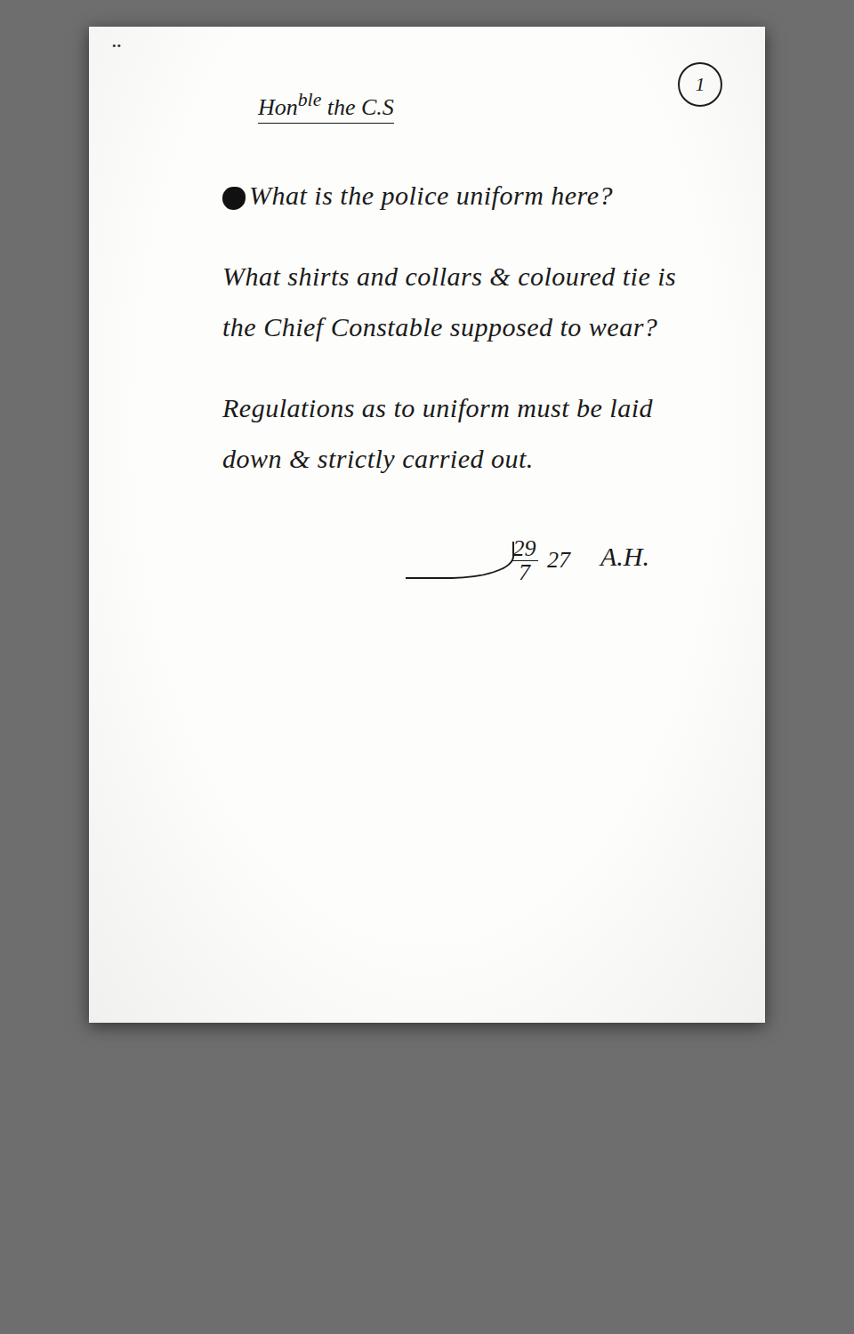••
1
Honble the C.S
What is the police uniform here?
What shirts and collars & coloured tie is the Chief Constable supposed to wear?
Regulations as to uniform must be laid down & strictly carried out.
29 7 27 A.H.